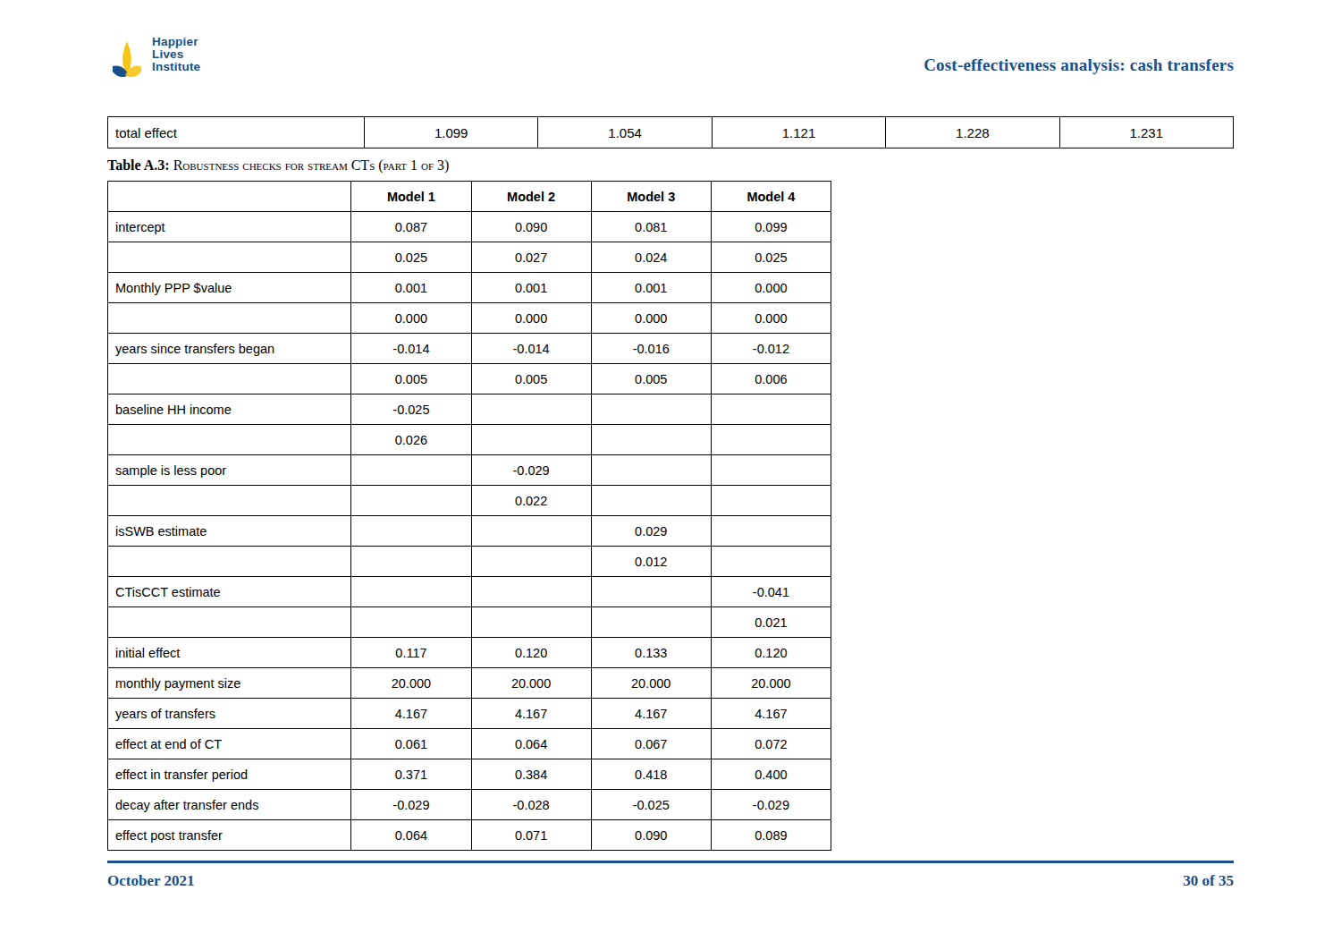Happier
Lives
Institute
Cost-effectiveness analysis: cash transfers
| total effect | 1.099 | 1.054 | 1.121 | 1.228 | 1.231 |
Table A.3: Robustness checks for stream CTs (part 1 of 3)
| | Model 1 | Model 2 | Model 3 | Model 4 |
| intercept | 0.087 | 0.090 | 0.081 | 0.099 |
| | 0.025 | 0.027 | 0.024 | 0.025 |
| Monthly PPP $value | 0.001 | 0.001 | 0.001 | 0.000 |
| | 0.000 | 0.000 | 0.000 | 0.000 |
| years since transfers began | -0.014 | -0.014 | -0.016 | -0.012 |
| | 0.005 | 0.005 | 0.005 | 0.006 |
| baseline HH income | -0.025 | | | |
| | 0.026 | | | |
| sample is less poor | | -0.029 | | |
| | | 0.022 | | |
| isSWB estimate | | | 0.029 | |
| | | | 0.012 | |
| CTisCCT estimate | | | | -0.041 |
| | | | | 0.021 |
| initial effect | 0.117 | 0.120 | 0.133 | 0.120 |
| monthly payment size | 20.000 | 20.000 | 20.000 | 20.000 |
| years of transfers | 4.167 | 4.167 | 4.167 | 4.167 |
| effect at end of CT | 0.061 | 0.064 | 0.067 | 0.072 |
| effect in transfer period | 0.371 | 0.384 | 0.418 | 0.400 |
| decay after transfer ends | -0.029 | -0.028 | -0.025 | -0.029 |
| effect post transfer | 0.064 | 0.071 | 0.090 | 0.089 |
October 2021
30 of 35